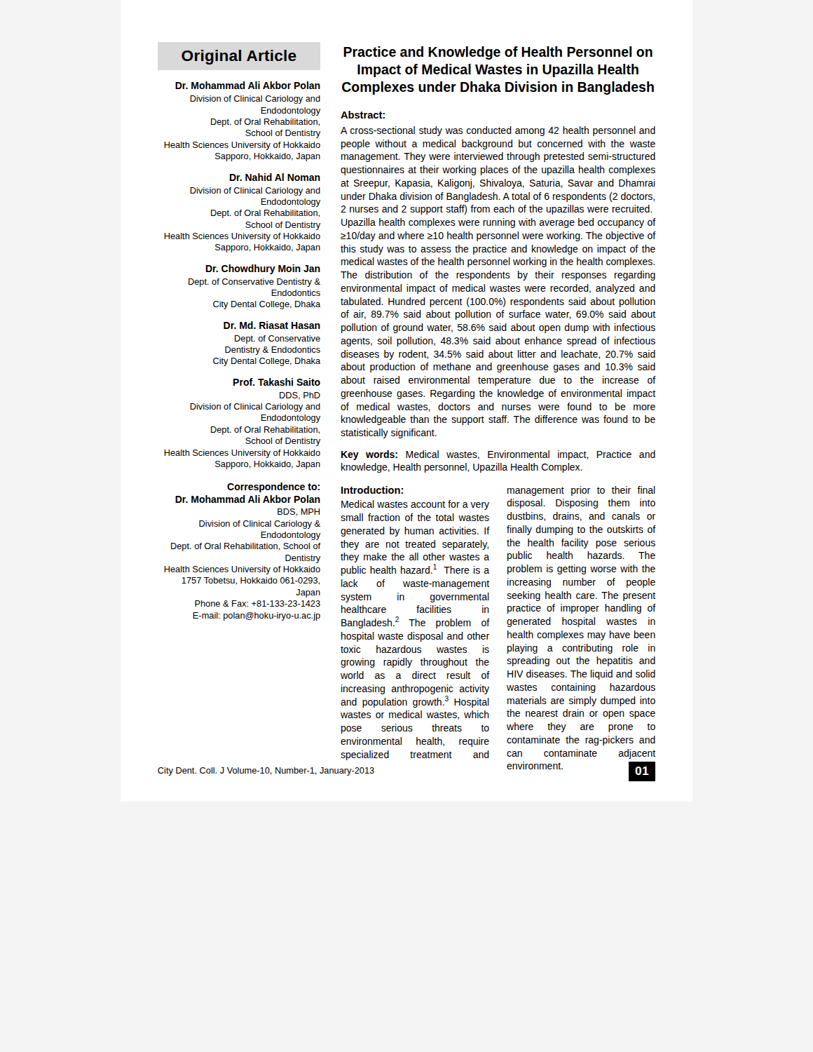Original Article
Dr. Mohammad Ali Akbor Polan Division of Clinical Cariology and Endodontology Dept. of Oral Rehabilitation, School of Dentistry Health Sciences University of Hokkaido Sapporo, Hokkaido, Japan
Dr. Nahid Al Noman Division of Clinical Cariology and Endodontology Dept. of Oral Rehabilitation, School of Dentistry Health Sciences University of Hokkaido Sapporo, Hokkaido, Japan
Dr. Chowdhury Moin Jan Dept. of Conservative Dentistry & Endodontics City Dental College, Dhaka
Dr. Md. Riasat Hasan Dept. of Conservative Dentistry & Endodontics City Dental College, Dhaka
Prof. Takashi Saito DDS, PhD Division of Clinical Cariology and Endodontology Dept. of Oral Rehabilitation, School of Dentistry Health Sciences University of Hokkaido Sapporo, Hokkaido, Japan
Correspondence to: Dr. Mohammad Ali Akbor Polan BDS, MPH Division of Clinical Cariology & Endodontology Dept. of Oral Rehabilitation, School of Dentistry Health Sciences University of Hokkaido 1757 Tobetsu, Hokkaido 061-0293, Japan Phone & Fax: +81-133-23-1423 E-mail: polan@hoku-iryo-u.ac.jp
Practice and Knowledge of Health Personnel on Impact of Medical Wastes in Upazilla Health Complexes under Dhaka Division in Bangladesh
Abstract:
A cross-sectional study was conducted among 42 health personnel and people without a medical background but concerned with the waste management. They were interviewed through pretested semi-structured questionnaires at their working places of the upazilla health complexes at Sreepur, Kapasia, Kaligonj, Shivaloya, Saturia, Savar and Dhamrai under Dhaka division of Bangladesh. A total of 6 respondents (2 doctors, 2 nurses and 2 support staff) from each of the upazillas were recruited. Upazilla health complexes were running with average bed occupancy of ≥10/day and where ≥10 health personnel were working. The objective of this study was to assess the practice and knowledge on impact of the medical wastes of the health personnel working in the health complexes. The distribution of the respondents by their responses regarding environmental impact of medical wastes were recorded, analyzed and tabulated. Hundred percent (100.0%) respondents said about pollution of air, 89.7% said about pollution of surface water, 69.0% said about pollution of ground water, 58.6% said about open dump with infectious agents, soil pollution, 48.3% said about enhance spread of infectious diseases by rodent, 34.5% said about litter and leachate, 20.7% said about production of methane and greenhouse gases and 10.3% said about raised environmental temperature due to the increase of greenhouse gases. Regarding the knowledge of environmental impact of medical wastes, doctors and nurses were found to be more knowledgeable than the support staff. The difference was found to be statistically significant.
Key words: Medical wastes, Environmental impact, Practice and knowledge, Health personnel, Upazilla Health Complex.
Introduction:
Medical wastes account for a very small fraction of the total wastes generated by human activities. If they are not treated separately, they make the all other wastes a public health hazard.1 There is a lack of waste-management system in governmental healthcare facilities in Bangladesh.2 The problem of hospital waste disposal and other toxic hazardous wastes is growing rapidly throughout the world as a direct result of increasing anthropogenic activity and population growth.3 Hospital wastes or medical wastes, which pose serious threats to environmental health, require specialized treatment and management prior to their final disposal. Disposing them into dustbins, drains, and canals or finally dumping to the outskirts of the health facility pose serious public health hazards. The problem is getting worse with the increasing number of people seeking health care. The present practice of improper handling of generated hospital wastes in health complexes may have been playing a contributing role in spreading out the hepatitis and HIV diseases. The liquid and solid wastes containing hazardous materials are simply dumped into the nearest drain or open space where they are prone to contaminate the rag-pickers and can contaminate adjacent environment.
City Dent. Coll. J Volume-10, Number-1, January-2013 01